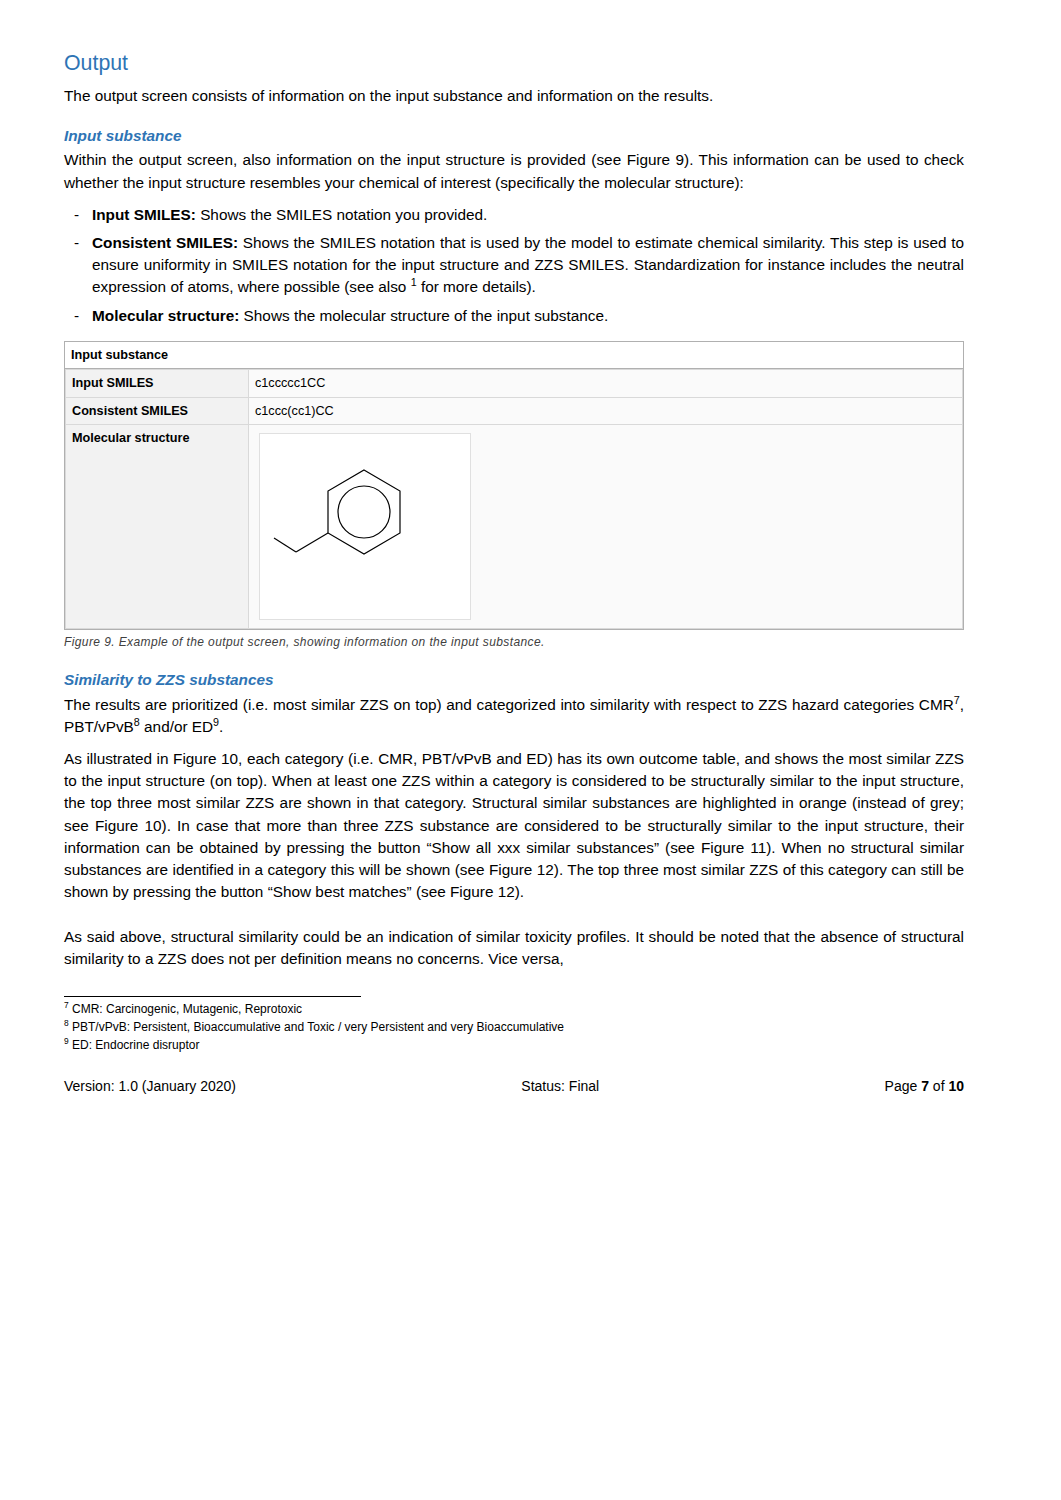Output
The output screen consists of information on the input substance and information on the results.
Input substance
Within the output screen, also information on the input structure is provided (see Figure 9). This information can be used to check whether the input structure resembles your chemical of interest (specifically the molecular structure):
Input SMILES: Shows the SMILES notation you provided.
Consistent SMILES: Shows the SMILES notation that is used by the model to estimate chemical similarity. This step is used to ensure uniformity in SMILES notation for the input structure and ZZS SMILES. Standardization for instance includes the neutral expression of atoms, where possible (see also 1 for more details).
Molecular structure: Shows the molecular structure of the input substance.
Input substance
| Input SMILES | c1ccccc1CC |
| Consistent SMILES | c1ccc(cc1)CC |
| Molecular structure | |
Figure 9. Example of the output screen, showing information on the input substance.
Similarity to ZZS substances
The results are prioritized (i.e. most similar ZZS on top) and categorized into similarity with respect to ZZS hazard categories CMR7, PBT/vPvB8 and/or ED9.
As illustrated in Figure 10, each category (i.e. CMR, PBT/vPvB and ED) has its own outcome table, and shows the most similar ZZS to the input structure (on top). When at least one ZZS within a category is considered to be structurally similar to the input structure, the top three most similar ZZS are shown in that category. Structural similar substances are highlighted in orange (instead of grey; see Figure 10). In case that more than three ZZS substance are considered to be structurally similar to the input structure, their information can be obtained by pressing the button “Show all xxx similar substances” (see Figure 11). When no structural similar substances are identified in a category this will be shown (see Figure 12). The top three most similar ZZS of this category can still be shown by pressing the button “Show best matches” (see Figure 12).
As said above, structural similarity could be an indication of similar toxicity profiles. It should be noted that the absence of structural similarity to a ZZS does not per definition means no concerns. Vice versa,
7 CMR: Carcinogenic, Mutagenic, Reprotoxic
8 PBT/vPvB: Persistent, Bioaccumulative and Toxic / very Persistent and very Bioaccumulative
9 ED: Endocrine disruptor
Version: 1.0 (January 2020)
Status: Final
Page 7 of 10